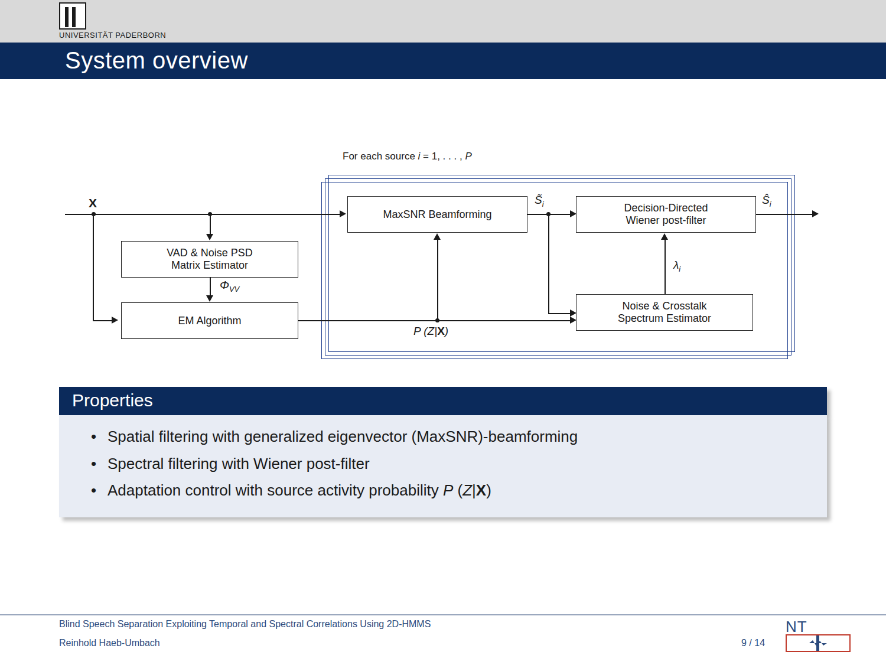UNIVERSITÄT PADERBORN
System overview
For each source i = 1, . . . , P
MaxSNR Beamforming
Decision-Directed
Wiener post-filter
VAD & Noise PSD
Matrix Estimator
EM Algorithm
Noise & Crosstalk
Spectrum Estimator
X
ΦVV
P (Z|X)
S̃i
λi
Ŝi
Properties
Spatial filtering with generalized eigenvector (MaxSNR)-beamforming
Spectral filtering with Wiener post-filter
Adaptation control with source activity probability P (Z|X)
Blind Speech Separation Exploiting Temporal and Spectral Correlations Using 2D-HMMS
Reinhold Haeb-Umbach
9 / 14
NT